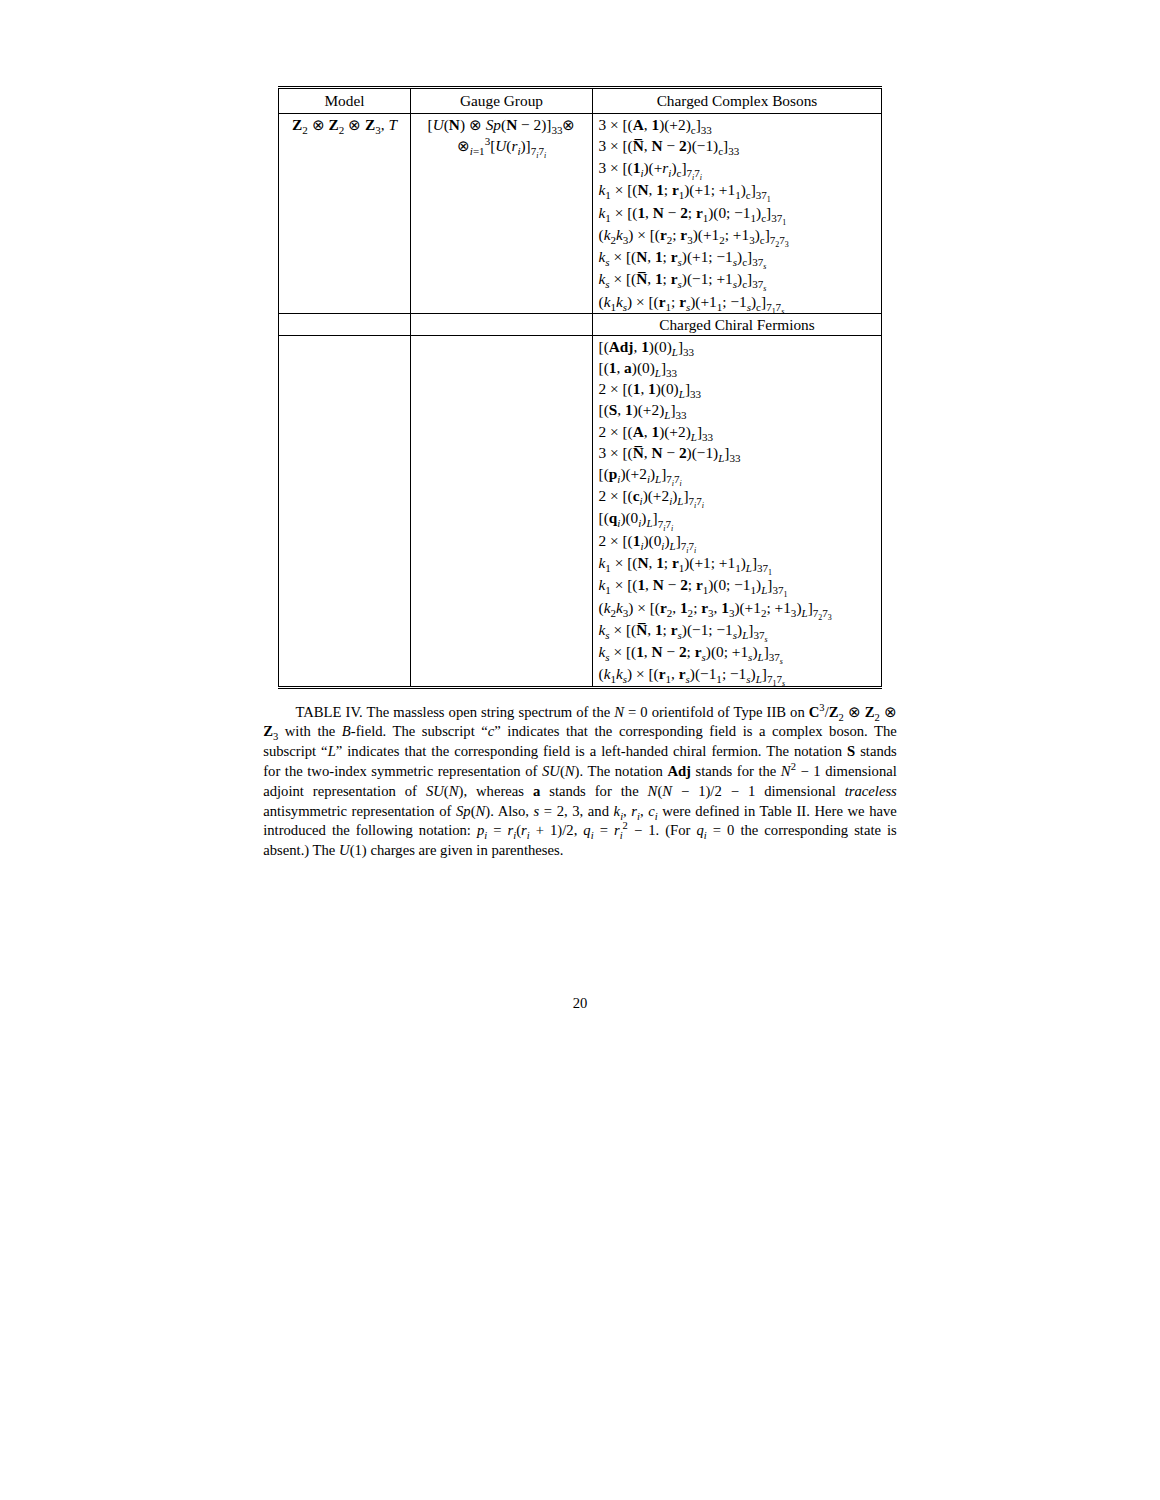| Model | Gauge Group | Charged Complex Bosons |
| Z 2 ⊗ Z 2 ⊗ Z 3 , T | [ U ( N ) ⊗ Sp ( N − 2)] 33 ⊗ | 3 × [( A , 1 )(+2) c ] 33 |
| | ⊗ i =1 3 [ U ( r i )] 7 i 7 i | 3 × [( N̅ , N − 2 )(−1) c ] 33 |
| | | 3 × [( 1 i )(+ r i ) c ] 7 i 7 i |
| | | k 1 × [( N , 1 ; r 1 )(+1; +1 1 ) c ] 37 1 |
| | | k 1 × [( 1 , N − 2 ; r 1 )(0; −1 1 ) c ] 37 1 |
| | | ( k 2 k 3 ) × [( r 2 ; r 3 )(+1 2 ; +1 3 ) c ] 7 2 7 3 |
| | | k s × [( N , 1 ; r s )(+1; −1 s ) c ] 37 s |
| | | k s × [( N̅ , 1 ; r s )(−1; +1 s ) c ] 37 s |
| | | ( k 1 k s ) × [( r 1 ; r s )(+1 1 ; −1 s ) c ] 7 1 7 s |
| | | Charged Chiral Fermions |
| | | [( Adj , 1 )(0) L ] 33 |
| | | [( 1 , a )(0) L ] 33 |
| | | 2 × [( 1 , 1 )(0) L ] 33 |
| | | [( S , 1 )(+2) L ] 33 |
| | | 2 × [( A , 1 )(+2) L ] 33 |
| | | 3 × [( N̅ , N − 2 )(−1) L ] 33 |
| | | [( p i )(+2 i ) L ] 7 i 7 i |
| | | 2 × [( c i )(+2 i ) L ] 7 i 7 i |
| | | [( q i )(0 i ) L ] 7 i 7 i |
| | | 2 × [( 1 i )(0 i ) L ] 7 i 7 i |
| | | k 1 × [( N , 1 ; r 1 )(+1; +1 1 ) L ] 37 1 |
| | | k 1 × [( 1 , N − 2 ; r 1 )(0; −1 1 ) L ] 37 1 |
| | | ( k 2 k 3 ) × [( r 2 , 1 2 ; r 3 , 1 3 )(+1 2 ; +1 3 ) L ] 7 2 7 3 |
| | | k s × [( N̅ , 1 ; r s )(−1; −1 s ) L ] 37 s |
| | | k s × [( 1 , N − 2 ; r s )(0; +1 s ) L ] 37 s |
| | | ( k 1 k s ) × [( r 1 , r s )(−1 1 ; −1 s ) L ] 7 1 7 s |
TABLE IV. The massless open string spectrum of the N = 0 orientifold of Type IIB on C3/Z2 ⊗ Z2 ⊗ Z3 with the B-field. The subscript “c” indicates that the corresponding field is a complex boson. The subscript “L” indicates that the corresponding field is a left-handed chiral fermion. The notation S stands for the two-index symmetric representation of SU(N). The notation Adj stands for the N2 − 1 dimensional adjoint representation of SU(N), whereas a stands for the N(N − 1)/2 − 1 dimensional traceless antisymmetric representation of Sp(N). Also, s = 2, 3, and ki, ri, ci were defined in Table II. Here we have introduced the following notation: pi = ri(ri + 1)/2, qi = ri2 − 1. (For qi = 0 the corresponding state is absent.) The U(1) charges are given in parentheses.
20